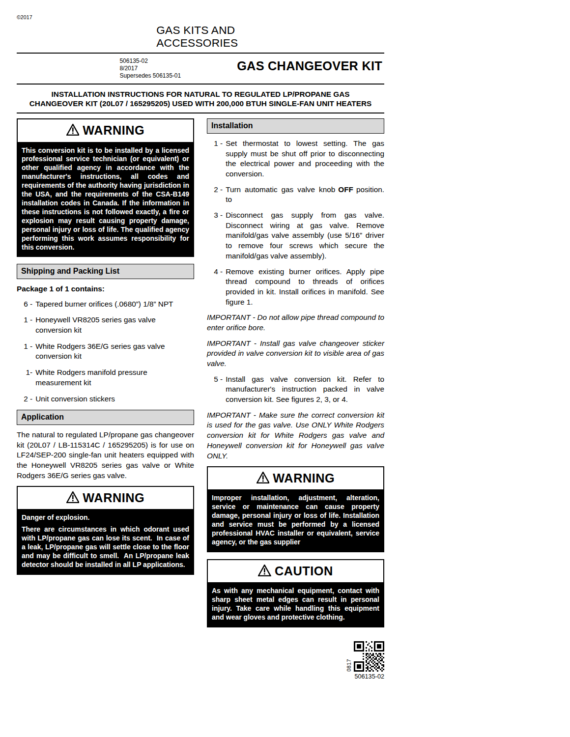©2017
GAS KITS AND
ACCESSORIES
506135-02
8/2017
Supersedes 506135-01
GAS CHANGEOVER KIT
INSTALLATION INSTRUCTIONS FOR NATURAL TO REGULATED LP/PROPANE GAS
CHANGEOVER KIT (20L07 / 165295205) USED WITH 200,000 BTUH SINGLE-FAN UNIT HEATERS
WARNING
This conversion kit is to be installed by a licensed professional service technician (or equivalent) or other qualified agency in accordance with the manufacturer's instructions, all codes and requirements of the authority having jurisdiction in the USA, and the requirements of the CSA-B149 installation codes in Canada. If the information in these instructions is not followed exactly, a fire or explosion may result causing property damage, personal injury or loss of life. The qualified agency performing this work assumes responsibility for this conversion.
Shipping and Packing List
Package 1 of 1 contains:
6 -
Tapered burner orifices (.0680”) 1/8” NPT
1 -
Honeywell VR8205 series gas valve conversion kit
1 -
White Rodgers 36E/G series gas valve conversion kit
1-
White Rodgers manifold pressure measurement kit
2 -
Unit conversion stickers
Application
The natural to regulated LP/propane gas changeover kit (20L07 / LB-115314C / 165295205) is for use on LF24/SEP-200 single-fan unit heaters equipped with the Honeywell VR8205 series gas valve or White Rodgers 36E/G series gas valve.
WARNING
Danger of explosion.
There are circumstances in which odorant used with LP/propane gas can lose its scent. In case of a leak, LP/propane gas will settle close to the floor and may be difficult to smell. An LP/propane leak detector should be installed in all LP applications.
Installation
Set thermostat to lowest setting. The gas supply must be shut off prior to disconnecting the electrical power and proceeding with the conversion.
Turn automatic gas valve knob to OFF position.
Disconnect gas supply from gas valve. Disconnect wiring at gas valve. Remove manifold/gas valve assembly (use 5/16” driver to remove four screws which secure the manifold/gas valve assembly).
Remove existing burner orifices. Apply pipe thread compound to threads of orifices provided in kit. Install orifices in manifold. See figure 1.
IMPORTANT - Do not allow pipe thread compound to enter orifice bore.
IMPORTANT - Install gas valve changeover sticker provided in valve conversion kit to visible area of gas valve.
Install gas valve conversion kit. Refer to manufacturer's instruction packed in valve conversion kit. See figures 2, 3, or 4.
IMPORTANT - Make sure the correct conversion kit is used for the gas valve. Use ONLY White Rodgers conversion kit for White Rodgers gas valve and Honeywell conversion kit for Honeywell gas valve ONLY.
WARNING
Improper installation, adjustment, alteration, service or maintenance can cause property damage, personal injury or loss of life. Installation and service must be performed by a licensed professional HVAC installer or equivalent, service agency, or the gas supplier
CAUTION
As with any mechanical equipment, contact with sharp sheet metal edges can result in personal injury. Take care while handling this equipment and wear gloves and protective clothing.
0817
506135-02